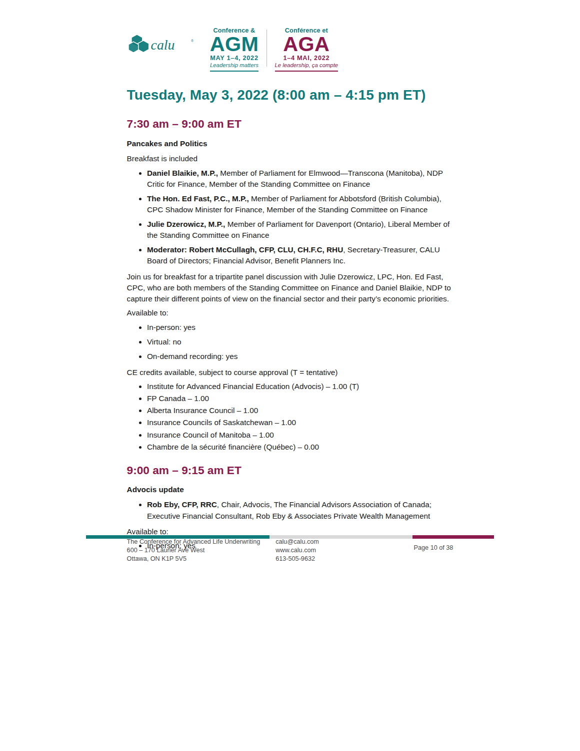calu ®
Conference &
AGM
MAY 1–4, 2022
Leadership matters
Conférence et
AGA
1–4 MAI, 2022
Le leadership, ça compte
Tuesday, May 3, 2022 (8:00 am – 4:15 pm ET)
7:30 am – 9:00 am ET
Pancakes and Politics
Breakfast is included
Daniel Blaikie, M.P., Member of Parliament for Elmwood—Transcona (Manitoba), NDP Critic for Finance, Member of the Standing Committee on Finance
The Hon. Ed Fast, P.C., M.P., Member of Parliament for Abbotsford (British Columbia), CPC Shadow Minister for Finance, Member of the Standing Committee on Finance
Julie Dzerowicz, M.P., Member of Parliament for Davenport (Ontario), Liberal Member of the Standing Committee on Finance
Moderator: Robert McCullagh, CFP, CLU, CH.F.C, RHU, Secretary-Treasurer, CALU Board of Directors; Financial Advisor, Benefit Planners Inc.
Join us for breakfast for a tripartite panel discussion with Julie Dzerowicz, LPC, Hon. Ed Fast, CPC, who are both members of the Standing Committee on Finance and Daniel Blaikie, NDP to capture their different points of view on the financial sector and their party’s economic priorities.
Available to:
In-person: yes
Virtual: no
On-demand recording: yes
CE credits available, subject to course approval (T = tentative)
Institute for Advanced Financial Education (Advocis) – 1.00 (T)
FP Canada – 1.00
Alberta Insurance Council – 1.00
Insurance Councils of Saskatchewan – 1.00
Insurance Council of Manitoba – 1.00
Chambre de la sécurité financière (Québec) – 0.00
9:00 am – 9:15 am ET
Advocis update
Rob Eby, CFP, RRC, Chair, Advocis, The Financial Advisors Association of Canada; Executive Financial Consultant, Rob Eby & Associates Private Wealth Management
Available to:
In-person: yes
The Conference for Advanced Life Underwriting
600 – 170 Laurier Ave West
Ottawa, ON K1P 5V5
calu@calu.com
www.calu.com
613-505-9632
Page 10 of 38